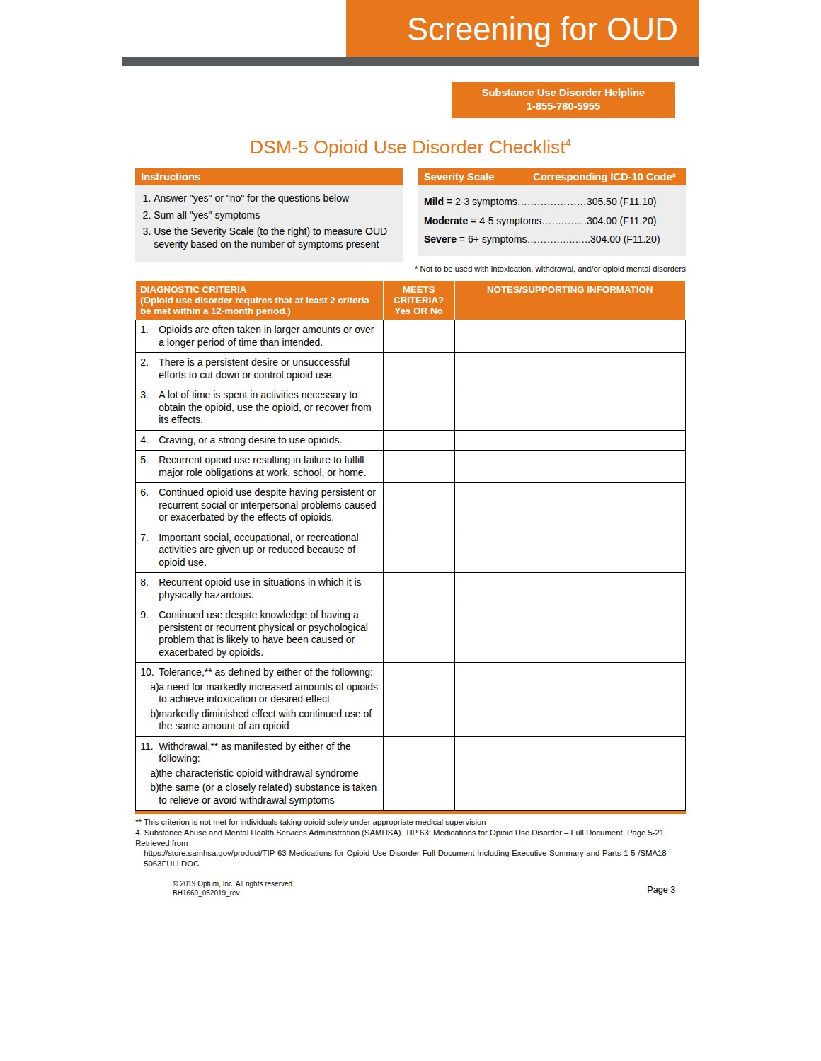Screening for OUD
Substance Use Disorder Helpline
1-855-780-5955
DSM-5 Opioid Use Disorder Checklist4
Instructions
Answer "yes" or "no" for the questions below
Sum all "yes" symptoms
Use the Severity Scale (to the right) to measure OUD severity based on the number of symptoms present
Severity Scale
Corresponding ICD-10 Code*
Mild = 2-3 symptoms…………………305.50 (F11.10)
Moderate = 4-5 symptoms…….…….304.00 (F11.20)
Severe = 6+ symptoms……….…..…..304.00 (F11.20)
* Not to be used with intoxication, withdrawal, and/or opioid mental disorders
| DIAGNOSTIC CRITERIA (Opioid use disorder requires that at least 2 criteria be met within a 12-month period.) | MEETS CRITERIA? Yes OR No | NOTES/SUPPORTING INFORMATION |
| --- | --- | --- |
| 1. Opioids are often taken in larger amounts or over a longer period of time than intended. | | |
| 2. There is a persistent desire or unsuccessful efforts to cut down or control opioid use. | | |
| 3. A lot of time is spent in activities necessary to obtain the opioid, use the opioid, or recover from its effects. | | |
| 4. Craving, or a strong desire to use opioids. | | |
| 5. Recurrent opioid use resulting in failure to fulfill major role obligations at work, school, or home. | | |
| 6. Continued opioid use despite having persistent or recurrent social or interpersonal problems caused or exacerbated by the effects of opioids. | | |
| 7. Important social, occupational, or recreational activities are given up or reduced because of opioid use. | | |
| 8. Recurrent opioid use in situations in which it is physically hazardous. | | |
| 9. Continued use despite knowledge of having a persistent or recurrent physical or psychological problem that is likely to have been caused or exacerbated by opioids. | | |
| 10. Tolerance,** as defined by either of the following: a) a need for markedly increased amounts of opioids to achieve intoxication or desired effect b) markedly diminished effect with continued use of the same amount of an opioid | | |
| 11. Withdrawal,** as manifested by either of the following: a) the characteristic opioid withdrawal syndrome b) the same (or a closely related) substance is taken to relieve or avoid withdrawal symptoms | | |
** This criterion is not met for individuals taking opioid solely under appropriate medical supervision
4. Substance Abuse and Mental Health Services Administration (SAMHSA). TIP 63: Medications for Opioid Use Disorder – Full Document. Page 5-21. Retrieved from
https://store.samhsa.gov/product/TIP-63-Medications-for-Opioid-Use-Disorder-Full-Document-Including-Executive-Summary-and-Parts-1-5-/SMA18-5063FULLDOC
© 2019 Optum, Inc. All rights reserved.
BH1669_052019_rev.
Page 3